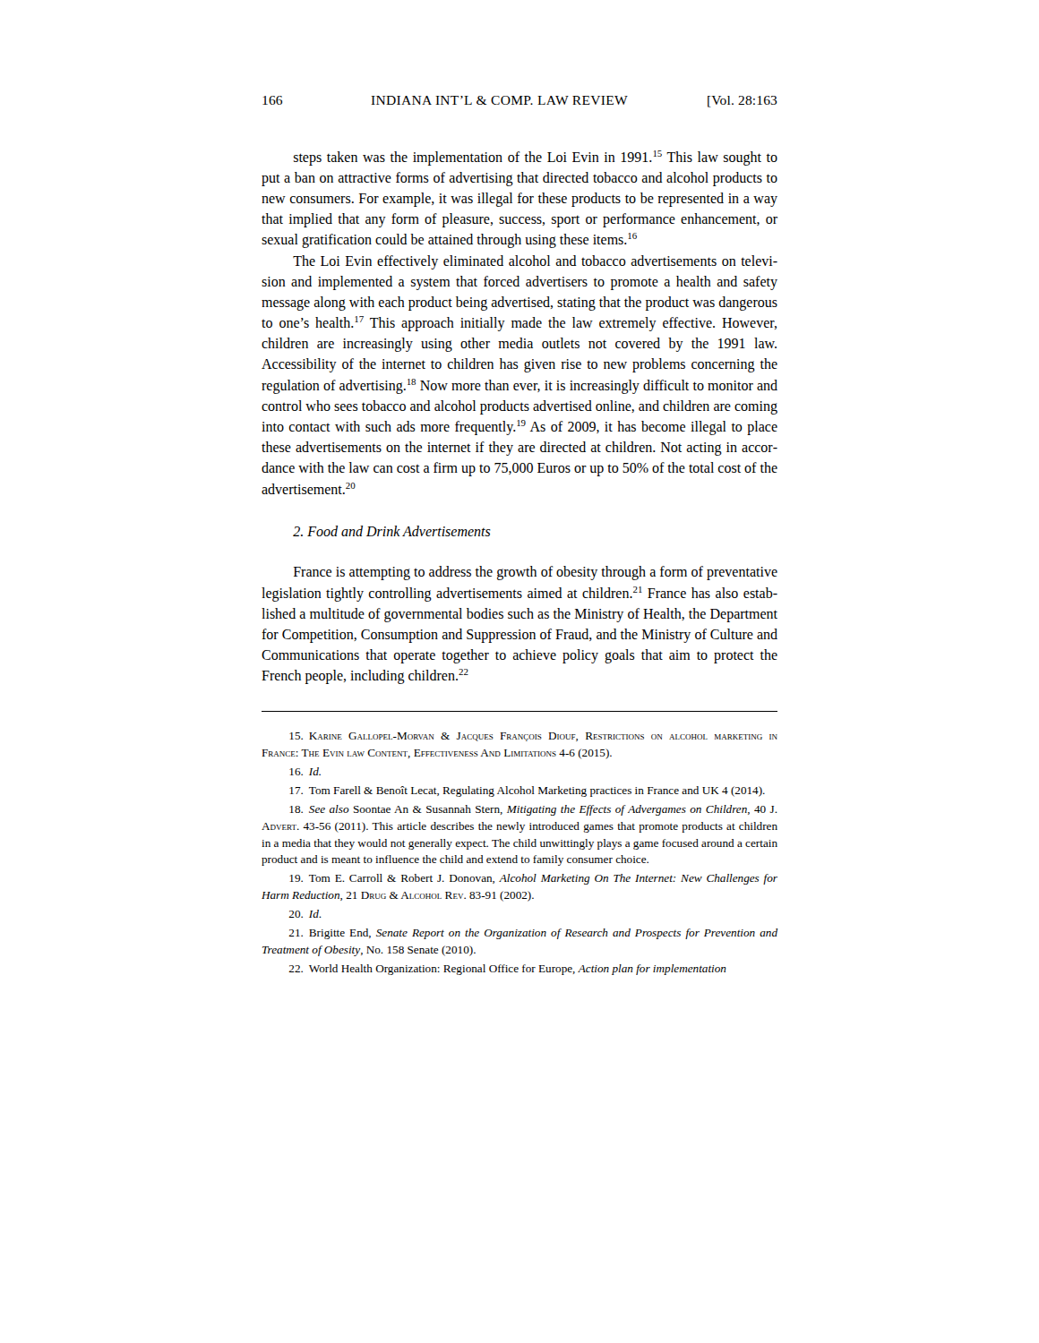166 Indiana Int’l & Comp. Law Review [Vol. 28:163
steps taken was the implementation of the Loi Evin in 1991.15 This law sought to put a ban on attractive forms of advertising that directed tobacco and alcohol products to new consumers. For example, it was illegal for these products to be represented in a way that implied that any form of pleasure, success, sport or performance enhancement, or sexual gratification could be attained through using these items.16
The Loi Evin effectively eliminated alcohol and tobacco advertisements on television and implemented a system that forced advertisers to promote a health and safety message along with each product being advertised, stating that the product was dangerous to one’s health.17 This approach initially made the law extremely effective. However, children are increasingly using other media outlets not covered by the 1991 law. Accessibility of the internet to children has given rise to new problems concerning the regulation of advertising.18 Now more than ever, it is increasingly difficult to monitor and control who sees tobacco and alcohol products advertised online, and children are coming into contact with such ads more frequently.19 As of 2009, it has become illegal to place these advertisements on the internet if they are directed at children. Not acting in accordance with the law can cost a firm up to 75,000 Euros or up to 50% of the total cost of the advertisement.20
2. Food and Drink Advertisements
France is attempting to address the growth of obesity through a form of preventative legislation tightly controlling advertisements aimed at children.21 France has also established a multitude of governmental bodies such as the Ministry of Health, the Department for Competition, Consumption and Suppression of Fraud, and the Ministry of Culture and Communications that operate together to achieve policy goals that aim to protect the French people, including children.22
15. Karine Gallopel-Morvan & Jacques François Diouf, Restrictions on alcohol marketing in France: The Evin law Content, Effectiveness And Limitations 4-6 (2015).
16. Id.
17. Tom Farell & Benoît Lecat, Regulating Alcohol Marketing practices in France and UK 4 (2014).
18. See also Soontae An & Susannah Stern, Mitigating the Effects of Advergames on Children, 40 J. Advert. 43-56 (2011). This article describes the newly introduced games that promote products at children in a media that they would not generally expect. The child unwittingly plays a game focused around a certain product and is meant to influence the child and extend to family consumer choice.
19. Tom E. Carroll & Robert J. Donovan, Alcohol Marketing On The Internet: New Challenges for Harm Reduction, 21 Drug & Alcohol Rev. 83-91 (2002).
20. Id.
21. Brigitte End, Senate Report on the Organization of Research and Prospects for Prevention and Treatment of Obesity, No. 158 Senate (2010).
22. World Health Organization: Regional Office for Europe, Action plan for implementation